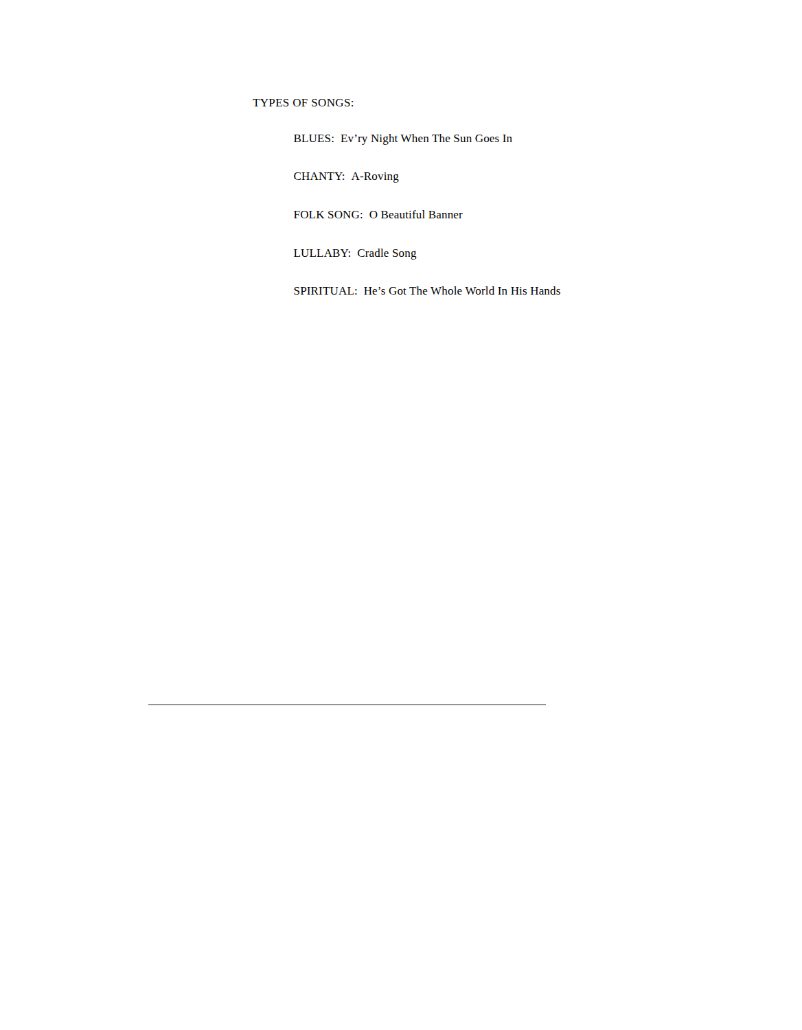TYPES OF SONGS:
BLUES: Ev’ry Night When The Sun Goes In
CHANTY: A-Roving
FOLK SONG: O Beautiful Banner
LULLABY: Cradle Song
SPIRITUAL: He’s Got The Whole World In His Hands